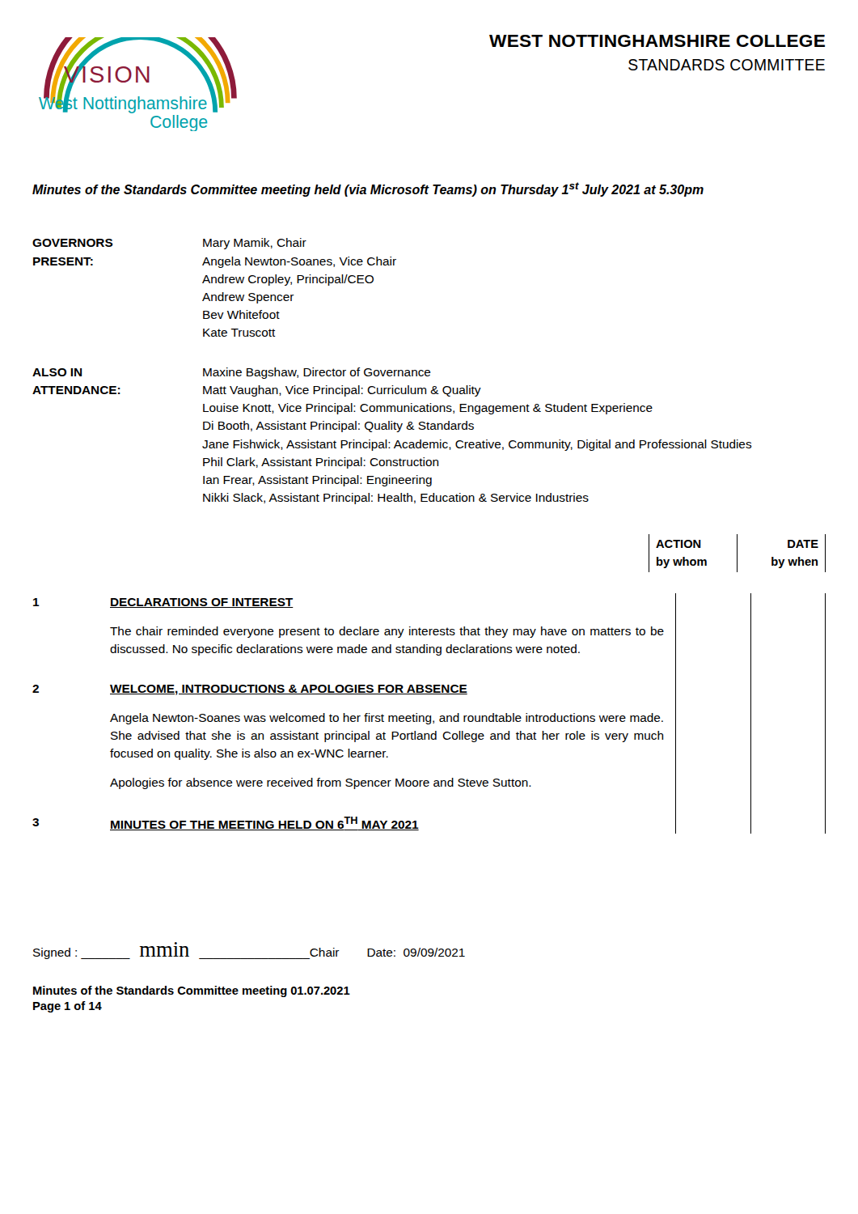VISION West Nottinghamshire College
WEST NOTTINGHAMSHIRE COLLEGE
STANDARDS COMMITTEE
Minutes of the Standards Committee meeting held (via Microsoft Teams) on Thursday 1st July 2021 at 5.30pm
| GOVERNORS PRESENT: | Mary Mamik, Chair Angela Newton-Soanes, Vice Chair Andrew Cropley, Principal/CEO Andrew Spencer Bev Whitefoot Kate Truscott |
| ALSO IN ATTENDANCE: | Maxine Bagshaw, Director of Governance Matt Vaughan, Vice Principal: Curriculum & Quality Louise Knott, Vice Principal: Communications, Engagement & Student Experience Di Booth, Assistant Principal: Quality & Standards Jane Fishwick, Assistant Principal: Academic, Creative, Community, Digital and Professional Studies Phil Clark, Assistant Principal: Construction Ian Frear, Assistant Principal: Engineering Nikki Slack, Assistant Principal: Health, Education & Service Industries |
ACTION
by whom
DATE
by when
1
Declarations of Interest
The chair reminded everyone present to declare any interests that they may have on matters to be discussed. No specific declarations were made and standing declarations were noted.
2
Welcome, Introductions & Apologies for Absence
Angela Newton-Soanes was welcomed to her first meeting, and roundtable introductions were made. She advised that she is an assistant principal at Portland College and that her role is very much focused on quality. She is also an ex-WNC learner.
Apologies for absence were received from Spencer Moore and Steve Sutton.
3
Minutes of the Meeting held on 6th May 2021
Signed : _______ mmin ________________Chair Date: 09/09/2021
Minutes of the Standards Committee meeting 01.07.2021
Page 1 of 14